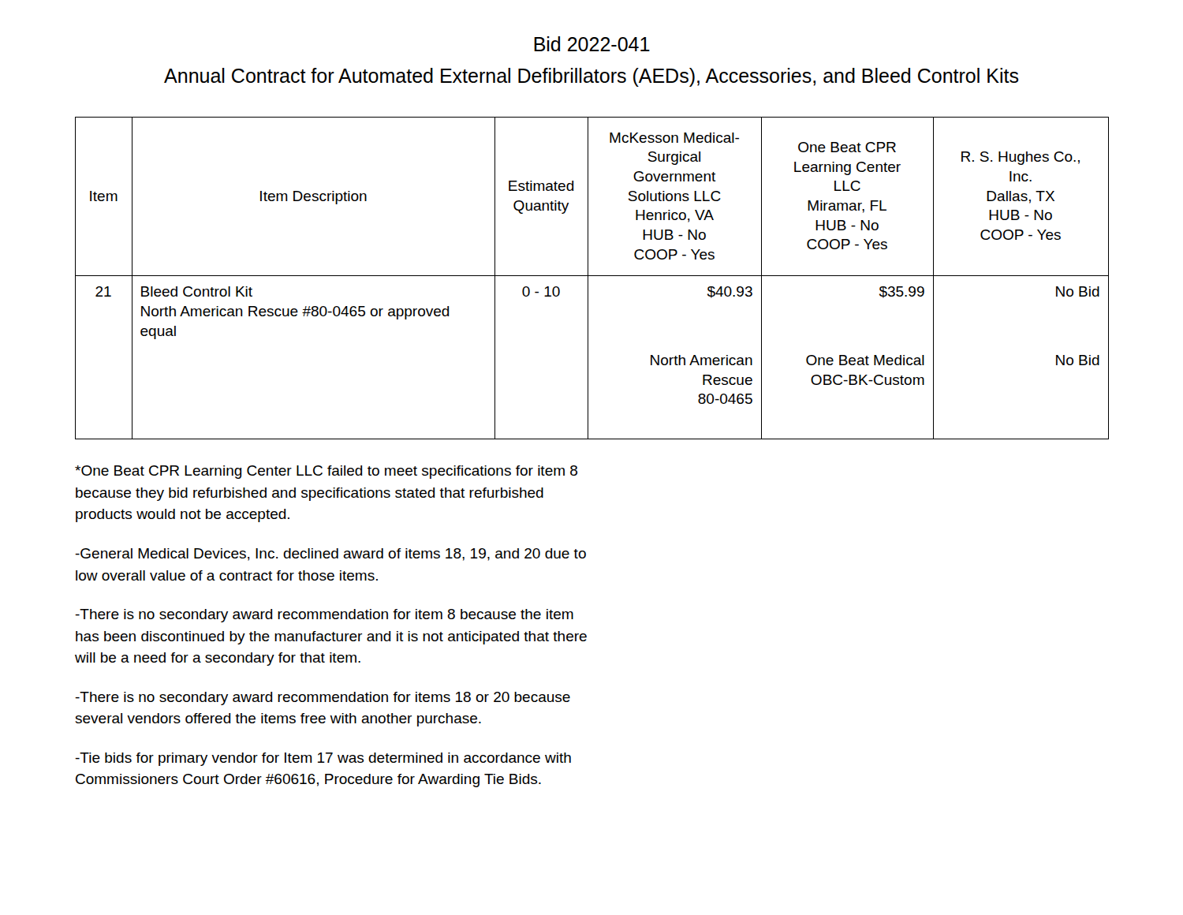Bid 2022-041
Annual Contract for Automated External Defibrillators (AEDs), Accessories, and Bleed Control Kits
| Item | Item Description | Estimated Quantity | McKesson Medical- Surgical Government Solutions LLC Henrico, VA HUB - No COOP - Yes | One Beat CPR Learning Center LLC Miramar, FL HUB - No COOP - Yes | R. S. Hughes Co., Inc. Dallas, TX HUB - No COOP - Yes |
| --- | --- | --- | --- | --- | --- |
| 21 | Bleed Control Kit North American Rescue #80-0465 or approved equal | 0 - 10 | $40.93 North American Rescue 80-0465 | $35.99 One Beat Medical OBC-BK-Custom | No Bid No Bid |
*One Beat CPR Learning Center LLC failed to meet specifications for item 8 because they bid refurbished and specifications stated that refurbished products would not be accepted.
-General Medical Devices, Inc. declined award of items 18, 19, and 20 due to low overall value of a contract for those items.
-There is no secondary award recommendation for item 8 because the item has been discontinued by the manufacturer and it is not anticipated that there will be a need for a secondary for that item.
-There is no secondary award recommendation for items 18 or 20 because several vendors offered the items free with another purchase.
-Tie bids for primary vendor for Item 17 was determined in accordance with Commissioners Court Order #60616, Procedure for Awarding Tie Bids.